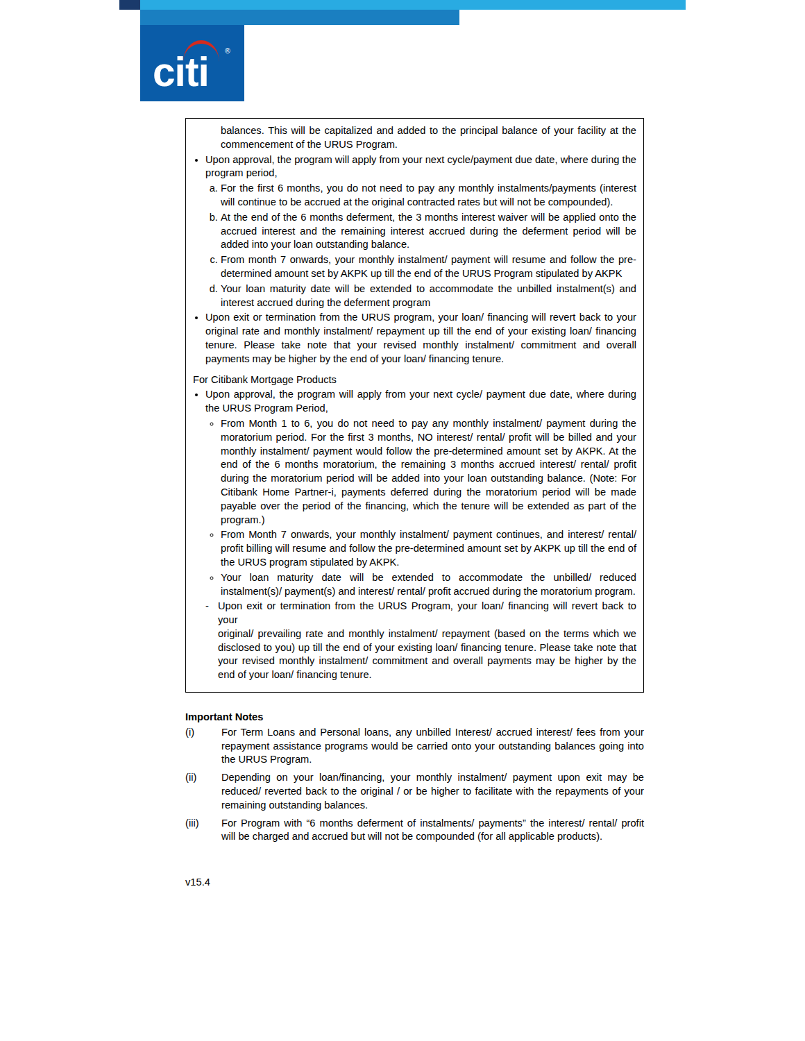citi ®
balances. This will be capitalized and added to the principal balance of your facility at the commencement of the URUS Program.
Upon approval, the program will apply from your next cycle/payment due date, where during the program period,
For the first 6 months, you do not need to pay any monthly instalments/payments (interest will continue to be accrued at the original contracted rates but will not be compounded).
At the end of the 6 months deferment, the 3 months interest waiver will be applied onto the accrued interest and the remaining interest accrued during the deferment period will be added into your loan outstanding balance.
From month 7 onwards, your monthly instalment/ payment will resume and follow the pre-determined amount set by AKPK up till the end of the URUS Program stipulated by AKPK
Your loan maturity date will be extended to accommodate the unbilled instalment(s) and interest accrued during the deferment program
Upon exit or termination from the URUS program, your loan/ financing will revert back to your original rate and monthly instalment/ repayment up till the end of your existing loan/ financing tenure. Please take note that your revised monthly instalment/ commitment and overall payments may be higher by the end of your loan/ financing tenure.
For Citibank Mortgage Products
Upon approval, the program will apply from your next cycle/ payment due date, where during the URUS Program Period,
From Month 1 to 6, you do not need to pay any monthly instalment/ payment during the moratorium period. For the first 3 months, NO interest/ rental/ profit will be billed and your monthly instalment/ payment would follow the pre-determined amount set by AKPK. At the end of the 6 months moratorium, the remaining 3 months accrued interest/ rental/ profit during the moratorium period will be added into your loan outstanding balance. (Note: For Citibank Home Partner-i, payments deferred during the moratorium period will be made payable over the period of the financing, which the tenure will be extended as part of the program.)
From Month 7 onwards, your monthly instalment/ payment continues, and interest/ rental/ profit billing will resume and follow the pre-determined amount set by AKPK up till the end of the URUS program stipulated by AKPK.
Your loan maturity date will be extended to accommodate the unbilled/ reduced instalment(s)/ payment(s) and interest/ rental/ profit accrued during the moratorium program.
Upon exit or termination from the URUS Program, your loan/ financing will revert back to your
original/ prevailing rate and monthly instalment/ repayment (based on the terms which we disclosed to you) up till the end of your existing loan/ financing tenure. Please take note that your revised monthly instalment/ commitment and overall payments may be higher by the end of your loan/ financing tenure.
Important Notes
| (i) | For Term Loans and Personal loans, any unbilled Interest/ accrued interest/ fees from your repayment assistance programs would be carried onto your outstanding balances going into the URUS Program. |
| (ii) | Depending on your loan/financing, your monthly instalment/ payment upon exit may be reduced/ reverted back to the original / or be higher to facilitate with the repayments of your remaining outstanding balances. |
| (iii) | For Program with “6 months deferment of instalments/ payments” the interest/ rental/ profit will be charged and accrued but will not be compounded (for all applicable products). |
v15.4